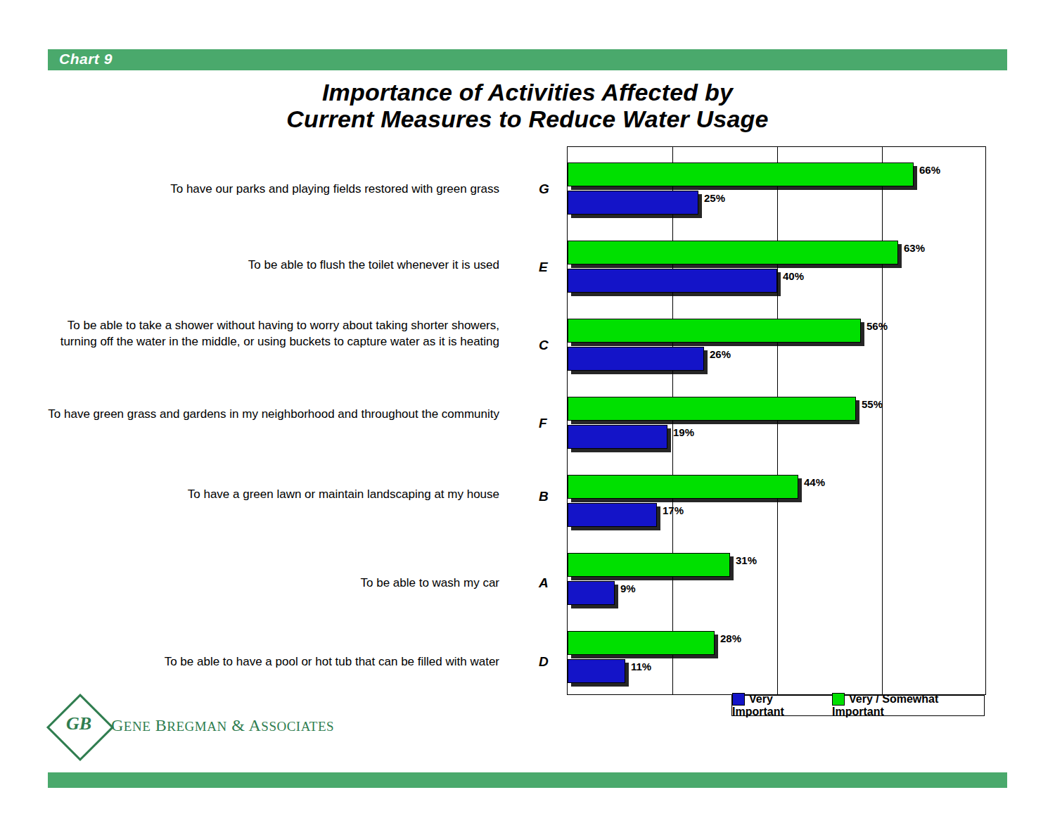Chart 9
Importance of Activities Affected by
Current Measures to Reduce Water Usage
To have our parks and playing fields restored with green grass
G
To be able to flush the toilet whenever it is used
E
To be able to take a shower without having to worry about taking shorter showers, turning off the water in the middle, or using buckets to capture water as it is heating
C
To have green grass and gardens in my neighborhood and throughout the community
F
To have a green lawn or maintain landscaping at my house
B
To be able to wash my car
A
To be able to have a pool or hot tub that can be filled with water
D
66%
25%
63%
40%
56%
26%
55%
19%
44%
17%
31%
9%
28%
11%
Very Important Very / Somewhat Important
GB
GENE BREGMAN & ASSOCIATES